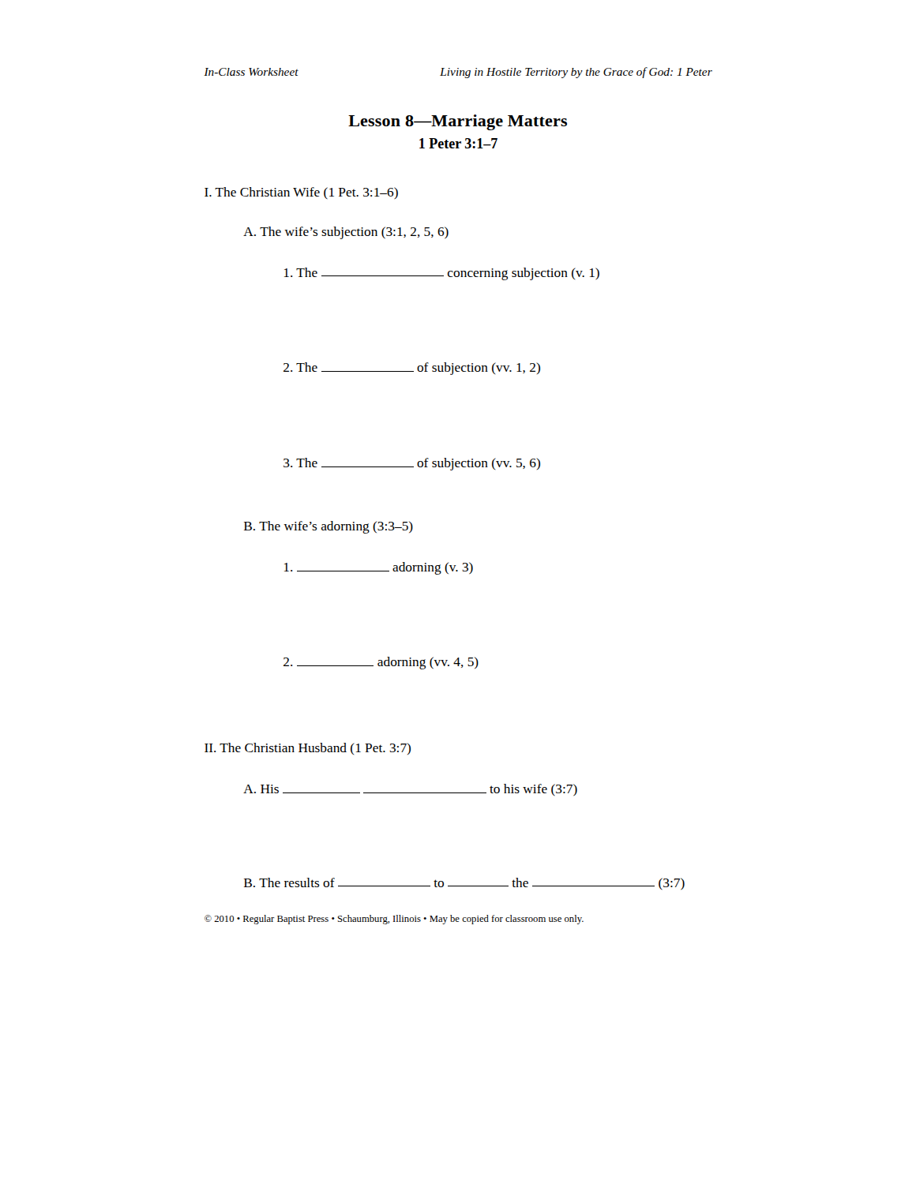In-Class Worksheet Living in Hostile Territory by the Grace of God: 1 Peter
Lesson 8—Marriage Matters
1 Peter 3:1–7
I. The Christian Wife (1 Pet. 3:1–6)
A. The wife’s subjection (3:1, 2, 5, 6)
1. The concerning subjection (v. 1)
2. The of subjection (vv. 1, 2)
3. The of subjection (vv. 5, 6)
B. The wife’s adorning (3:3–5)
1. adorning (v. 3)
2. adorning (vv. 4, 5)
II. The Christian Husband (1 Pet. 3:7)
A. His to his wife (3:7)
B. The results of to the (3:7)
© 2010 • Regular Baptist Press • Schaumburg, Illinois • May be copied for classroom use only.